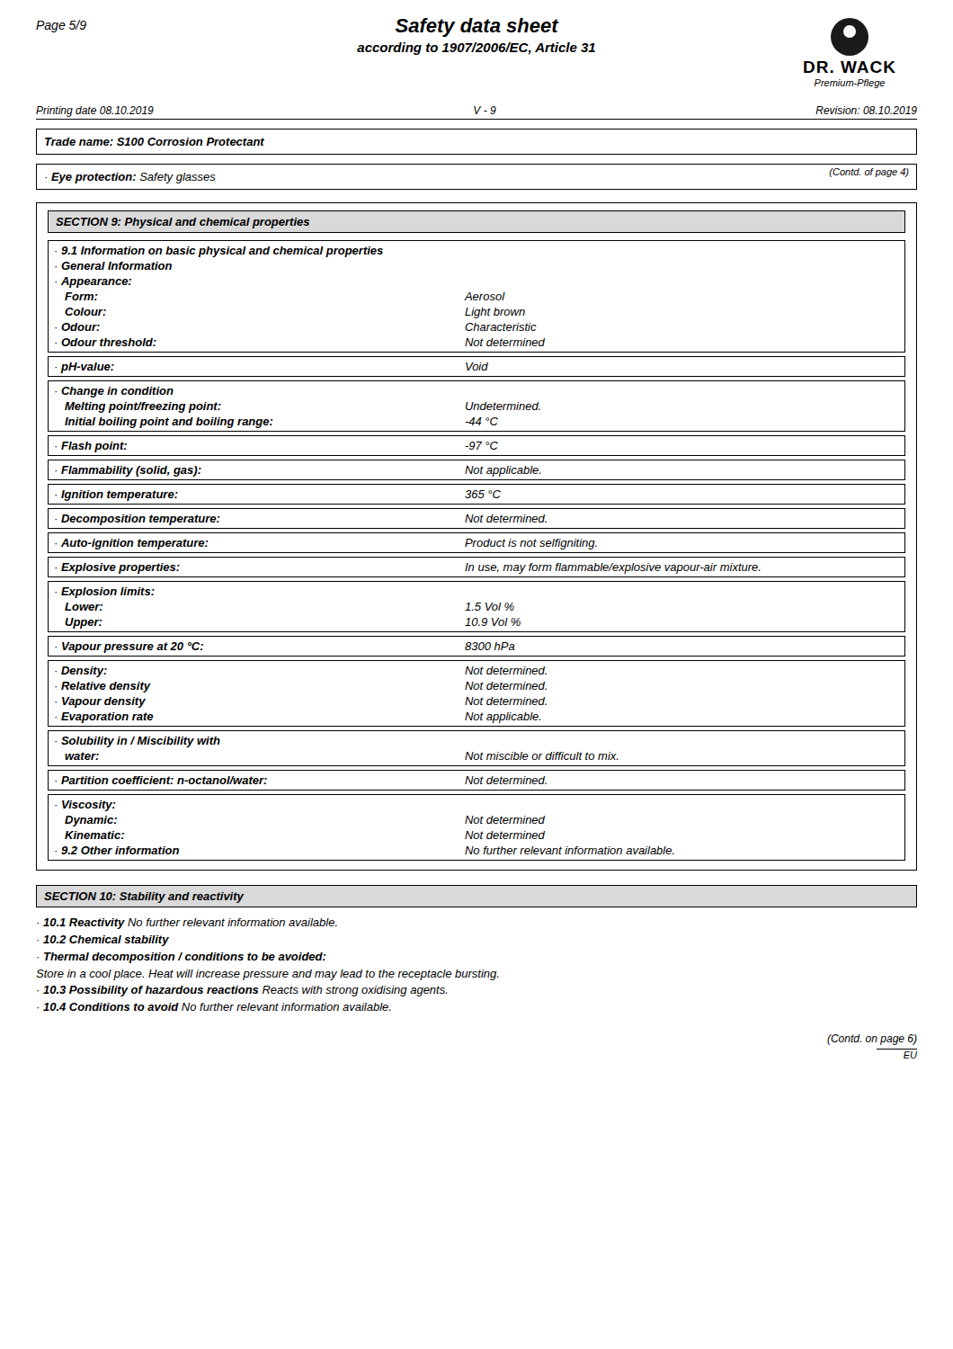Page 5/9
Safety data sheet
according to 1907/2006/EC, Article 31
DR. WACK
Premium-Pflege
Printing date 08.10.2019 V - 9 Revision: 08.10.2019
Trade name: S100 Corrosion Protectant
(Contd. of page 4) · Eye protection: Safety glasses
SECTION 9: Physical and chemical properties
| · 9.1 Information on basic physical and chemical properties |
| · General Information |
| · Appearance: |
| Form: | Aerosol |
| Colour: | Light brown |
| · Odour: | Characteristic |
| · Odour threshold: | Not determined |
| · pH-value: | Void |
| · Change in condition |
| Melting point/freezing point: | Undetermined. |
| Initial boiling point and boiling range: | -44 °C |
| · Flash point: | -97 °C |
| · Flammability (solid, gas): | Not applicable. |
| · Ignition temperature: | 365 °C |
| · Decomposition temperature: | Not determined. |
| · Auto-ignition temperature: | Product is not selfigniting. |
| · Explosive properties: | In use, may form flammable/explosive vapour-air mixture. |
| · Explosion limits: |
| Lower: | 1.5 Vol % |
| Upper: | 10.9 Vol % |
| · Vapour pressure at 20 °C: | 8300 hPa |
| · Density: | Not determined. |
| · Relative density | Not determined. |
| · Vapour density | Not determined. |
| · Evaporation rate | Not applicable. |
| · Solubility in / Miscibility with |
| water: | Not miscible or difficult to mix. |
| · Partition coefficient: n-octanol/water: | Not determined. |
| · Viscosity: |
| Dynamic: | Not determined |
| Kinematic: | Not determined |
| · 9.2 Other information | No further relevant information available. |
SECTION 10: Stability and reactivity
· 10.1 Reactivity No further relevant information available.
· 10.2 Chemical stability
· Thermal decomposition / conditions to be avoided:
Store in a cool place. Heat will increase pressure and may lead to the receptacle bursting.
· 10.3 Possibility of hazardous reactions Reacts with strong oxidising agents.
· 10.4 Conditions to avoid No further relevant information available.
(Contd. on page 6)
EU